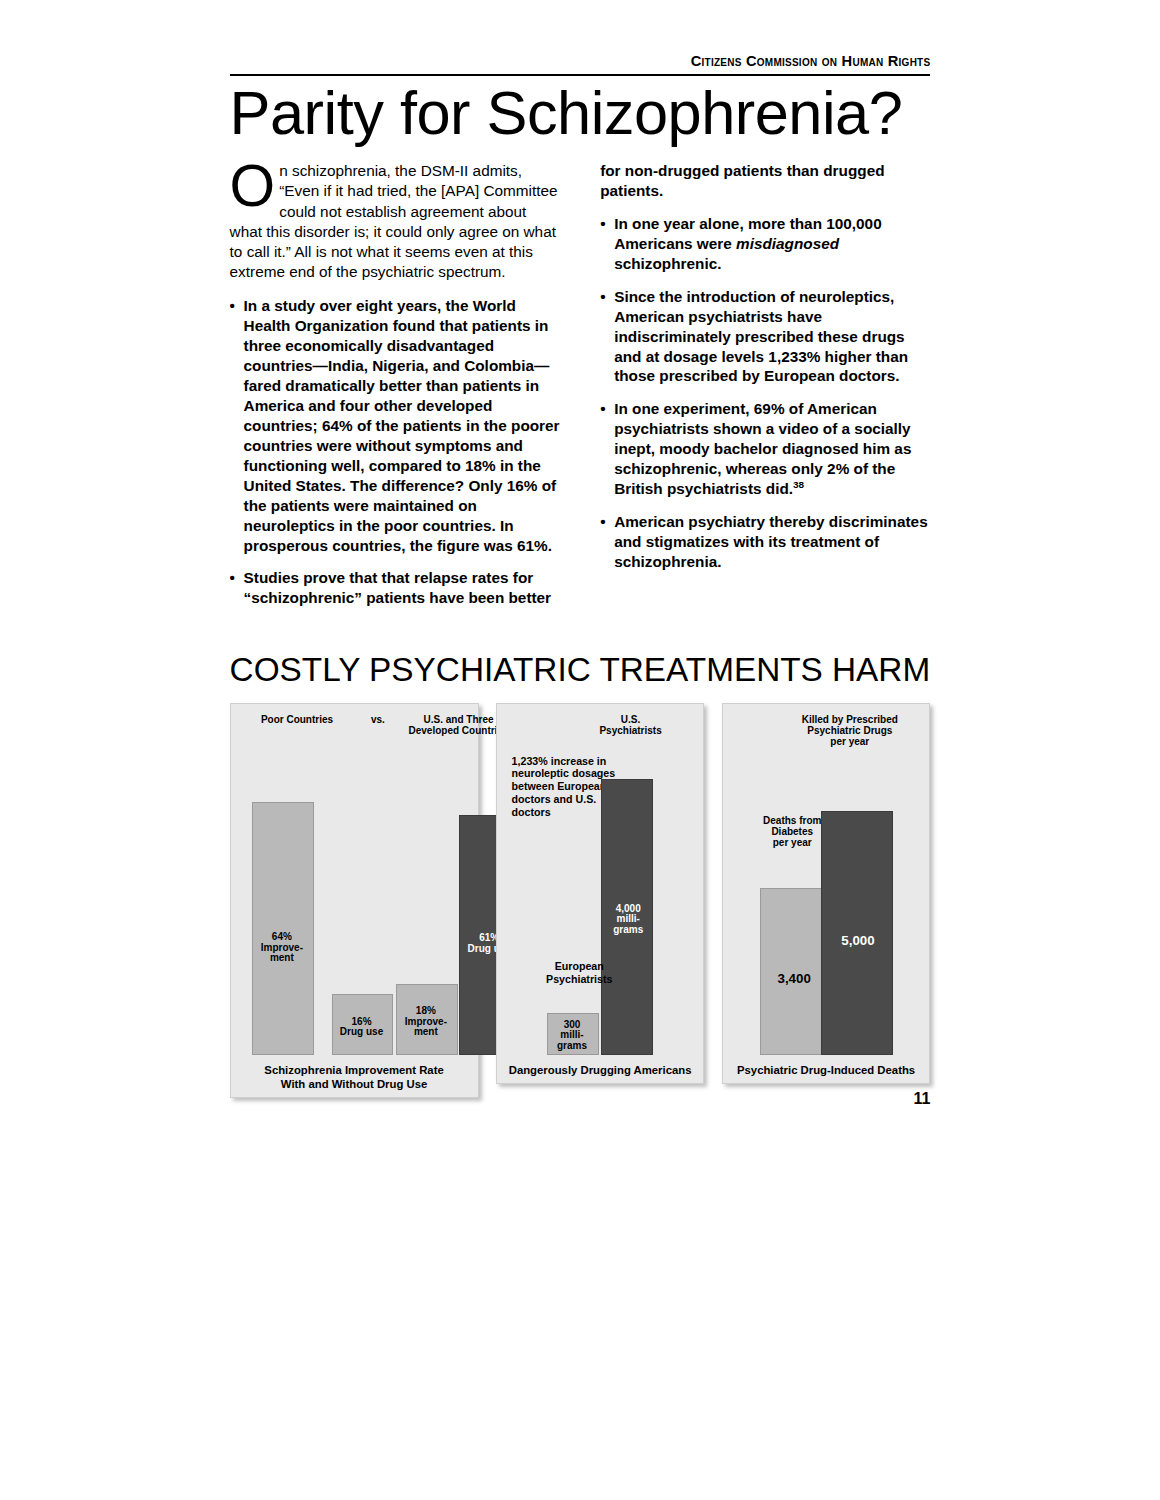Citizens Commission on Human Rights
Parity for Schizophrenia?
On schizophrenia, the DSM-II admits, “Even if it had tried, the [APA] Committee could not establish agreement about what this disorder is; it could only agree on what to call it.” All is not what it seems even at this extreme end of the psychiatric spectrum.
In a study over eight years, the World Health Organization found that patients in three economically disadvantaged countries—India, Nigeria, and Colombia—fared dramatically better than patients in America and four other developed countries; 64% of the patients in the poorer countries were without symptoms and functioning well, compared to 18% in the United States. The difference? Only 16% of the patients were maintained on neuroleptics in the poor countries. In prosperous countries, the figure was 61%.
Studies prove that that relapse rates for “schizophrenic” patients have been better
for non-drugged patients than drugged patients.
In one year alone, more than 100,000 Americans were misdiagnosed schizophrenic.
Since the introduction of neuroleptics, American psychiatrists have indiscriminately prescribed these drugs and at dosage levels 1,233% higher than those prescribed by European doctors.
In one experiment, 69% of American psychiatrists shown a video of a socially inept, moody bachelor diagnosed him as schizophrenic, whereas only 2% of the British psychiatrists did.38
American psychiatry thereby discriminates and stigmatizes with its treatment of schizophrenia.
COSTLY PSYCHIATRIC TREATMENTS HARM
Poor Countries
vs.
U.S. and Three Developed Countries
64%
Improve-
ment
16%
Drug use
18%
Improve-
ment
61%
Drug use
Schizophrenia Improvement Rate
With and Without Drug Use
U.S.
Psychiatrists
1,233% increase in neuroleptic dosages between European doctors and U.S. doctors
4,000
milli-
grams
European
Psychiatrists
300
milli-
grams
Dangerously Drugging Americans
Killed by Prescribed
Psychiatric Drugs
per year
Deaths from
Diabetes
per year
3,400
5,000
Psychiatric Drug-Induced Deaths
11